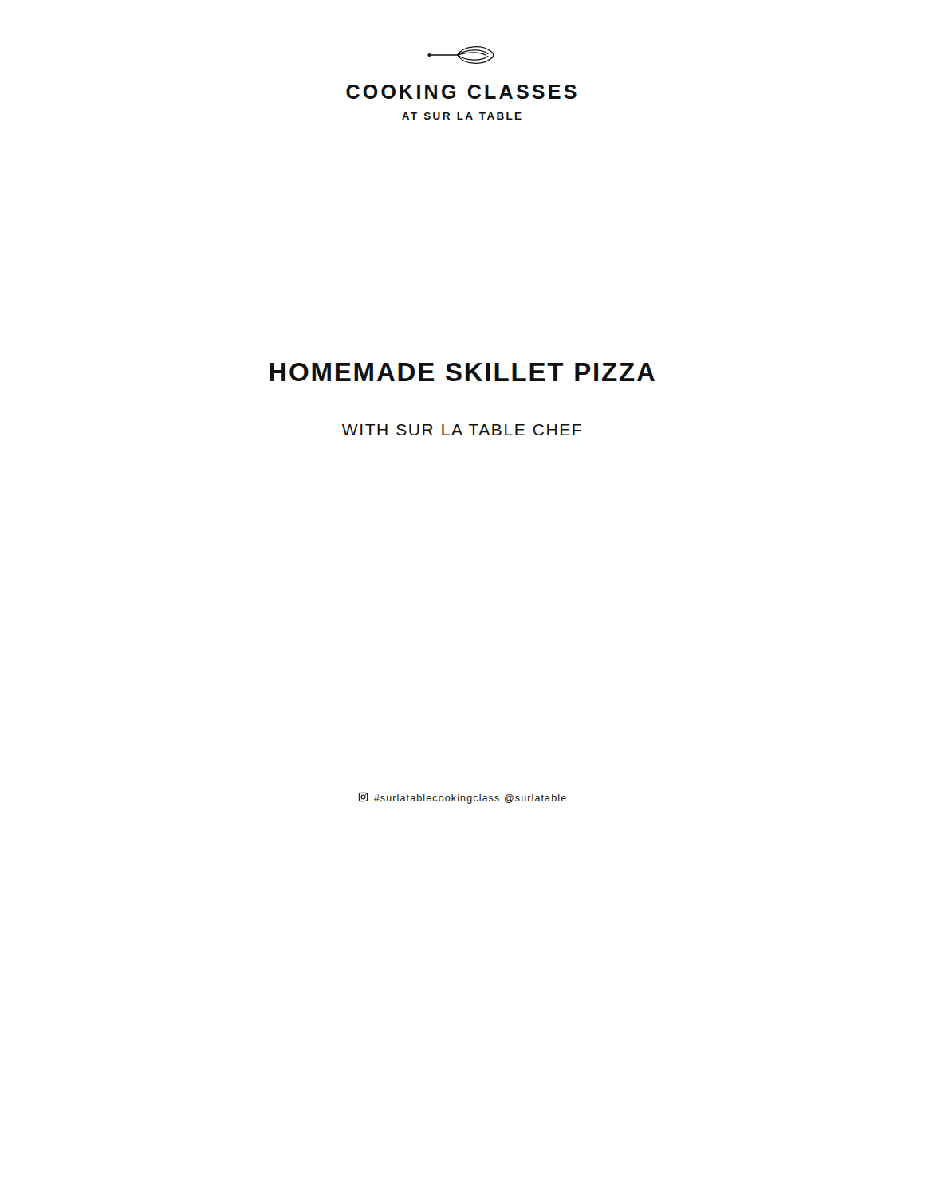Cooking Classes
at Sur La Table
Homemade Skillet Pizza
with Sur La Table Chef
#surlatablecookingclass @surlatable